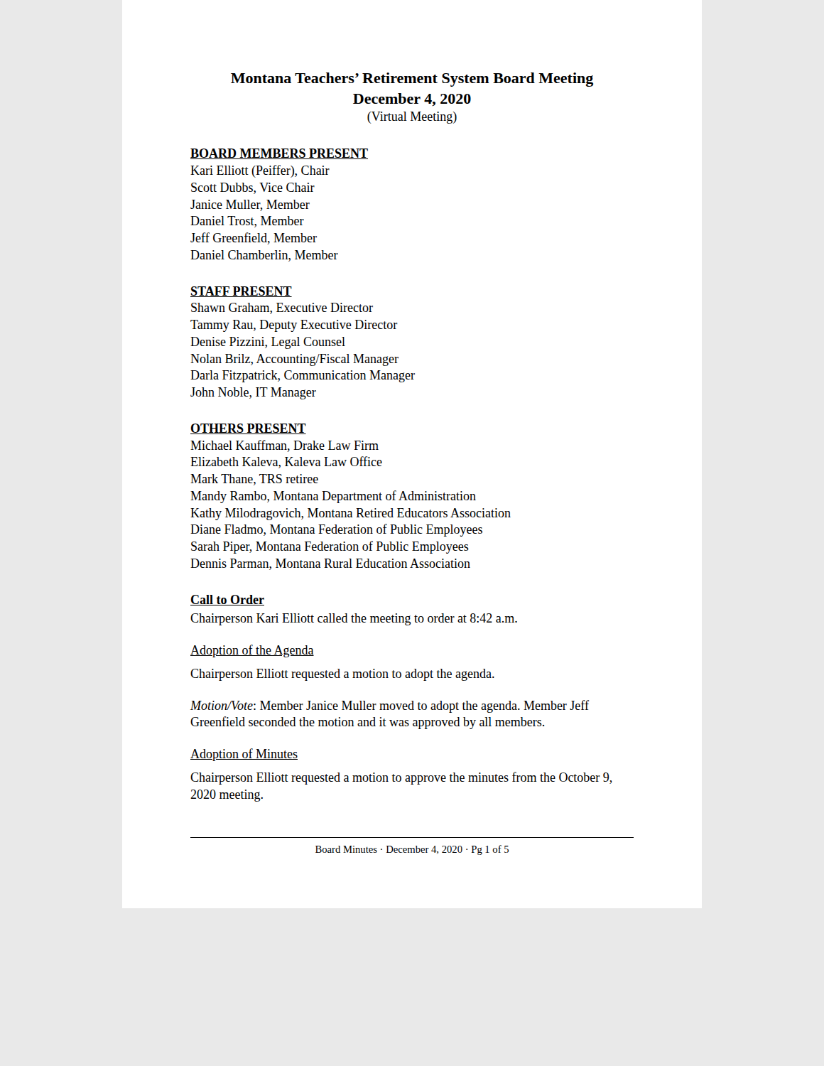Montana Teachers’ Retirement System Board Meeting
December 4, 2020
(Virtual Meeting)
BOARD MEMBERS PRESENT
Kari Elliott (Peiffer), Chair
Scott Dubbs, Vice Chair
Janice Muller, Member
Daniel Trost, Member
Jeff Greenfield, Member
Daniel Chamberlin, Member
STAFF PRESENT
Shawn Graham, Executive Director
Tammy Rau, Deputy Executive Director
Denise Pizzini, Legal Counsel
Nolan Brilz, Accounting/Fiscal Manager
Darla Fitzpatrick, Communication Manager
John Noble, IT Manager
OTHERS PRESENT
Michael Kauffman, Drake Law Firm
Elizabeth Kaleva, Kaleva Law Office
Mark Thane, TRS retiree
Mandy Rambo, Montana Department of Administration
Kathy Milodragovich, Montana Retired Educators Association
Diane Fladmo, Montana Federation of Public Employees
Sarah Piper, Montana Federation of Public Employees
Dennis Parman, Montana Rural Education Association
Call to Order
Chairperson Kari Elliott called the meeting to order at 8:42 a.m.
Adoption of the Agenda
Chairperson Elliott requested a motion to adopt the agenda.
Motion/Vote: Member Janice Muller moved to adopt the agenda. Member Jeff Greenfield seconded the motion and it was approved by all members.
Adoption of Minutes
Chairperson Elliott requested a motion to approve the minutes from the October 9, 2020 meeting.
Board Minutes · December 4, 2020 · Pg 1 of 5